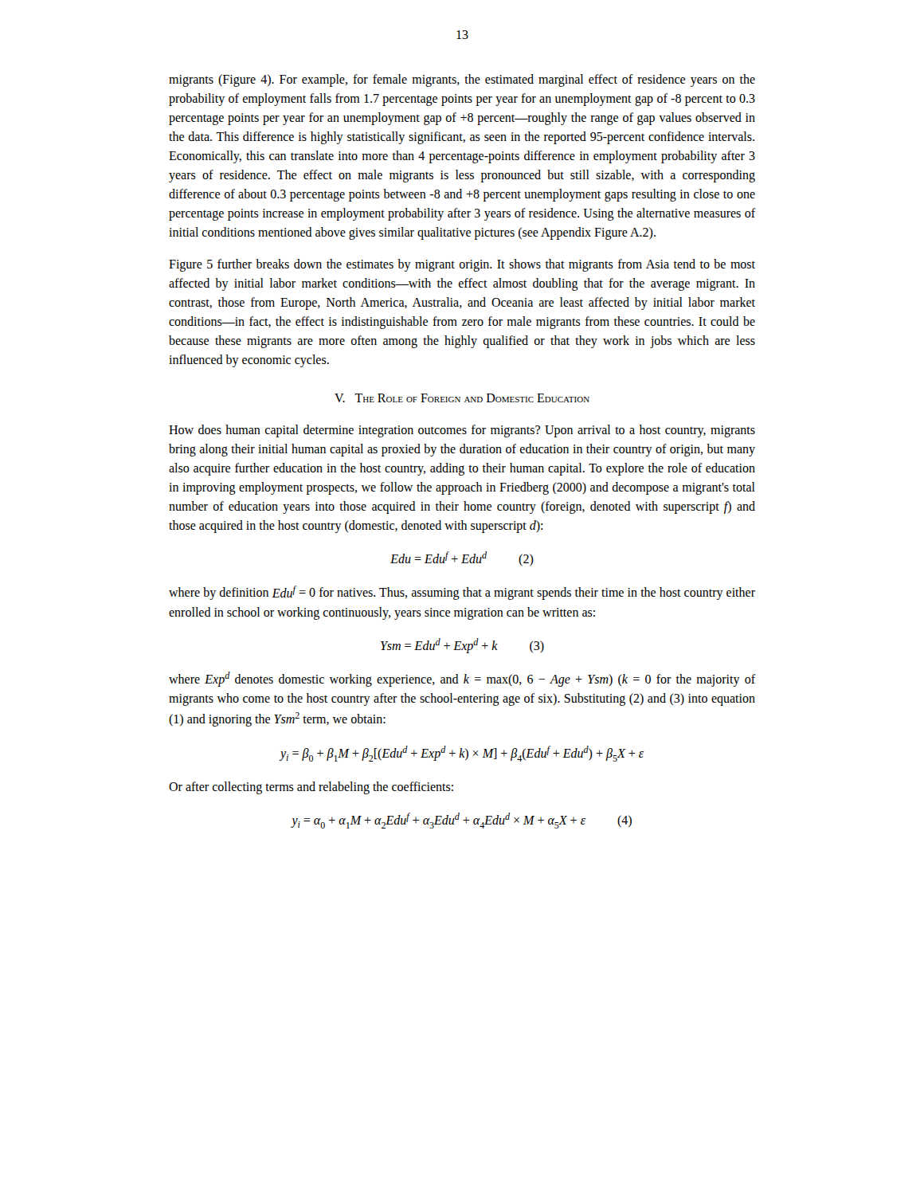13
migrants (Figure 4). For example, for female migrants, the estimated marginal effect of residence years on the probability of employment falls from 1.7 percentage points per year for an unemployment gap of -8 percent to 0.3 percentage points per year for an unemployment gap of +8 percent—roughly the range of gap values observed in the data. This difference is highly statistically significant, as seen in the reported 95-percent confidence intervals. Economically, this can translate into more than 4 percentage-points difference in employment probability after 3 years of residence. The effect on male migrants is less pronounced but still sizable, with a corresponding difference of about 0.3 percentage points between -8 and +8 percent unemployment gaps resulting in close to one percentage points increase in employment probability after 3 years of residence. Using the alternative measures of initial conditions mentioned above gives similar qualitative pictures (see Appendix Figure A.2).
Figure 5 further breaks down the estimates by migrant origin. It shows that migrants from Asia tend to be most affected by initial labor market conditions—with the effect almost doubling that for the average migrant. In contrast, those from Europe, North America, Australia, and Oceania are least affected by initial labor market conditions—in fact, the effect is indistinguishable from zero for male migrants from these countries. It could be because these migrants are more often among the highly qualified or that they work in jobs which are less influenced by economic cycles.
V. The Role of Foreign and Domestic Education
How does human capital determine integration outcomes for migrants? Upon arrival to a host country, migrants bring along their initial human capital as proxied by the duration of education in their country of origin, but many also acquire further education in the host country, adding to their human capital. To explore the role of education in improving employment prospects, we follow the approach in Friedberg (2000) and decompose a migrant's total number of education years into those acquired in their home country (foreign, denoted with superscript f) and those acquired in the host country (domestic, denoted with superscript d):
Edu = Eduf + Edud(2)
where by definition Eduf = 0 for natives. Thus, assuming that a migrant spends their time in the host country either enrolled in school or working continuously, years since migration can be written as:
Ysm = Edud + Expd + k(3)
where Expd denotes domestic working experience, and k = max(0, 6 − Age + Ysm) (k = 0 for the majority of migrants who come to the host country after the school-entering age of six). Substituting (2) and (3) into equation (1) and ignoring the Ysm2 term, we obtain:
yi = β0 + β1M + β2[(Edud + Expd + k) × M] + β4(Eduf + Edud) + β5X + ε
Or after collecting terms and relabeling the coefficients:
yi = α0 + α1M + α2Eduf + α3Edud + α4Edud × M + α5X + ε(4)